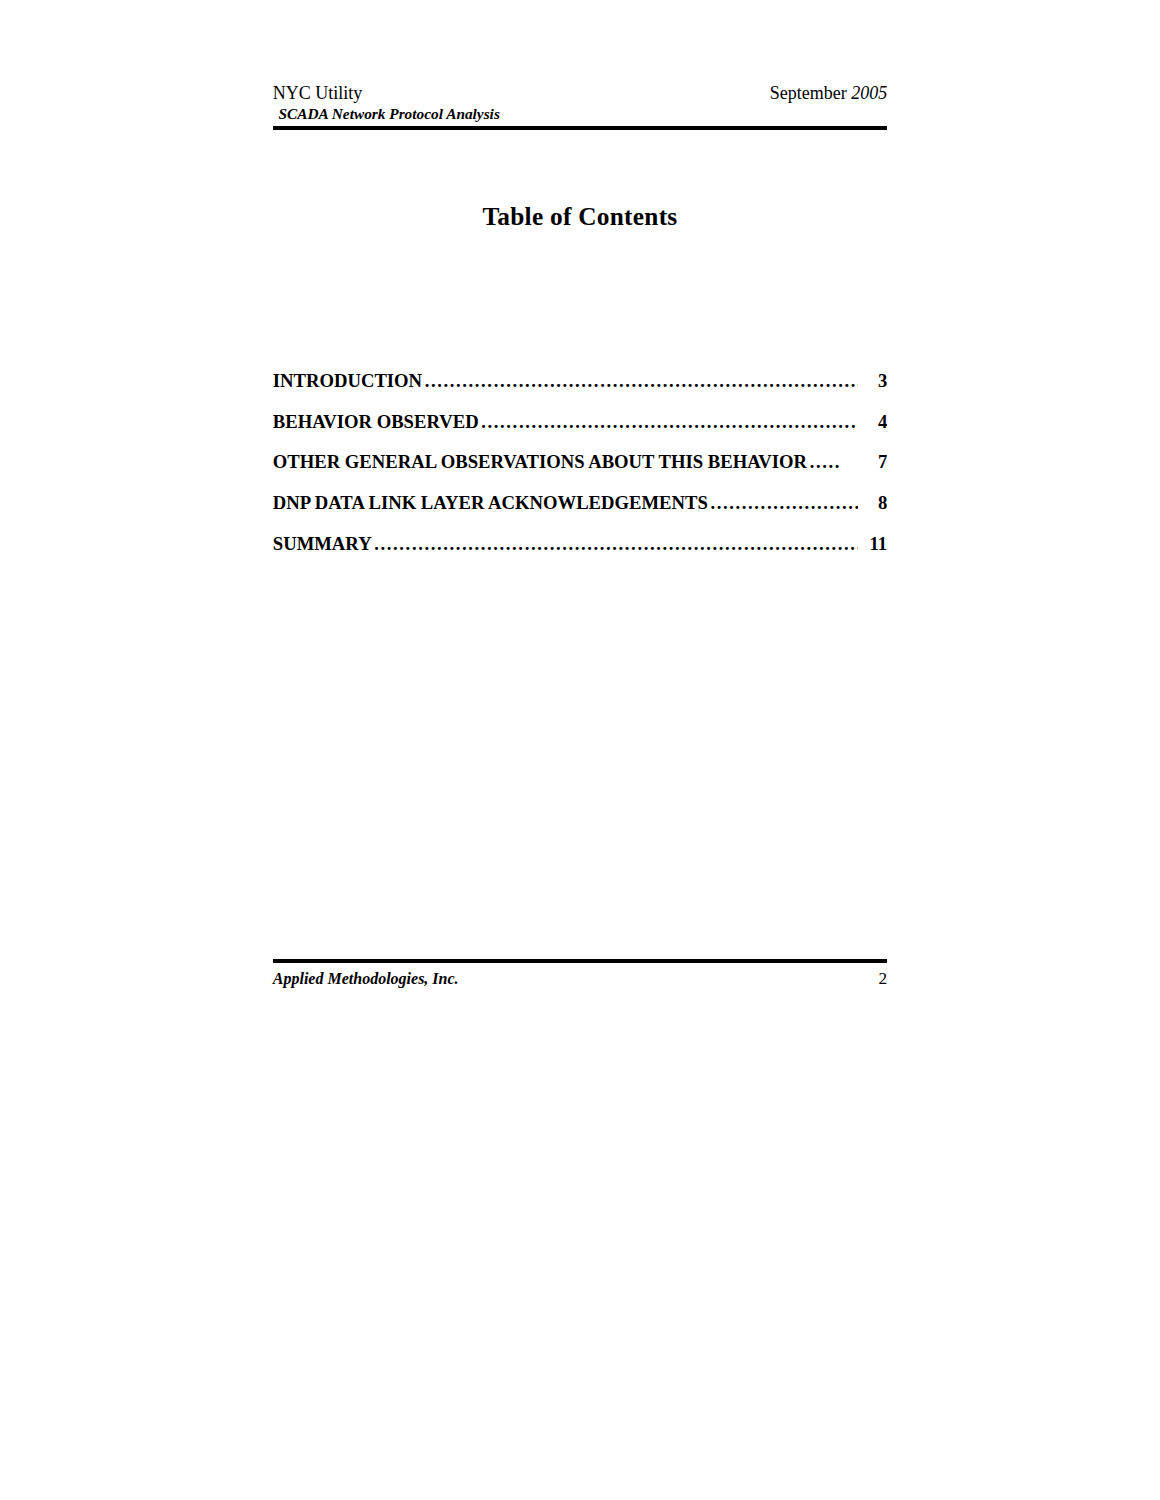NYC Utility September 2005
SCADA Network Protocol Analysis
Table of Contents
INTRODUCTION .................................................................................................. 3
BEHAVIOR OBSERVED ................................................................................. 4
OTHER GENERAL OBSERVATIONS ABOUT THIS BEHAVIOR ..... 7
DNP DATA LINK LAYER ACKNOWLEDGEMENTS ............................. 8
SUMMARY ......................................................................................................... 11
Applied Methodologies, Inc. 2